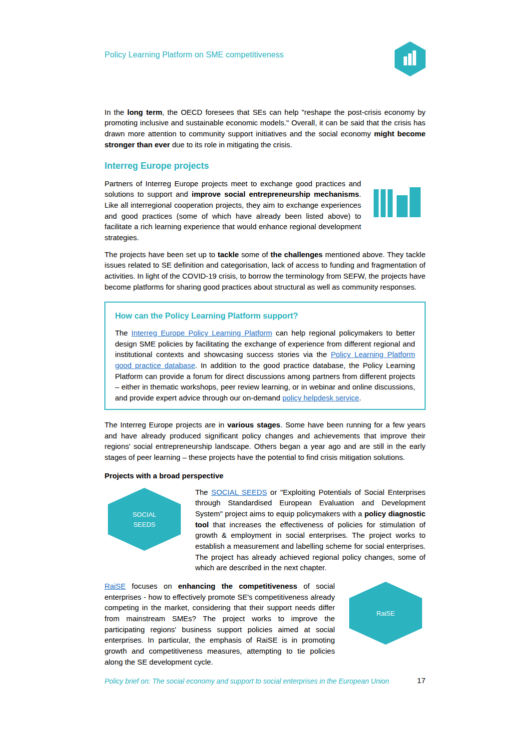Policy Learning Platform on SME competitiveness
In the long term, the OECD foresees that SEs can help "reshape the post-crisis economy by promoting inclusive and sustainable economic models." Overall, it can be said that the crisis has drawn more attention to community support initiatives and the social economy might become stronger than ever due to its role in mitigating the crisis.
Interreg Europe projects
Partners of Interreg Europe projects meet to exchange good practices and solutions to support and improve social entrepreneurship mechanisms. Like all interregional cooperation projects, they aim to exchange experiences and good practices (some of which have already been listed above) to facilitate a rich learning experience that would enhance regional development strategies.
The projects have been set up to tackle some of the challenges mentioned above. They tackle issues related to SE definition and categorisation, lack of access to funding and fragmentation of activities. In light of the COVID-19 crisis, to borrow the terminology from SEFW, the projects have become platforms for sharing good practices about structural as well as community responses.
How can the Policy Learning Platform support?
The Interreg Europe Policy Learning Platform can help regional policymakers to better design SME policies by facilitating the exchange of experience from different regional and institutional contexts and showcasing success stories via the Policy Learning Platform good practice database. In addition to the good practice database, the Policy Learning Platform can provide a forum for direct discussions among partners from different projects – either in thematic workshops, peer review learning, or in webinar and online discussions, and provide expert advice through our on-demand policy helpdesk service.
The Interreg Europe projects are in various stages. Some have been running for a few years and have already produced significant policy changes and achievements that improve their regions' social entrepreneurship landscape. Others began a year ago and are still in the early stages of peer learning – these projects have the potential to find crisis mitigation solutions.
Projects with a broad perspective
SOCIAL SEEDS
The SOCIAL SEEDS or "Exploiting Potentials of Social Enterprises through Standardised European Evaluation and Development System" project aims to equip policymakers with a policy diagnostic tool that increases the effectiveness of policies for stimulation of growth & employment in social enterprises. The project works to establish a measurement and labelling scheme for social enterprises. The project has already achieved regional policy changes, some of which are described in the next chapter.
RaiSE
RaiSE focuses on enhancing the competitiveness of social enterprises - how to effectively promote SE's competitiveness already competing in the market, considering that their support needs differ from mainstream SMEs? The project works to improve the participating regions' business support policies aimed at social enterprises. In particular, the emphasis of RaiSE is in promoting growth and competitiveness measures, attempting to tie policies along the SE development cycle.
Policy brief on: The social economy and support to social enterprises in the European Union
17